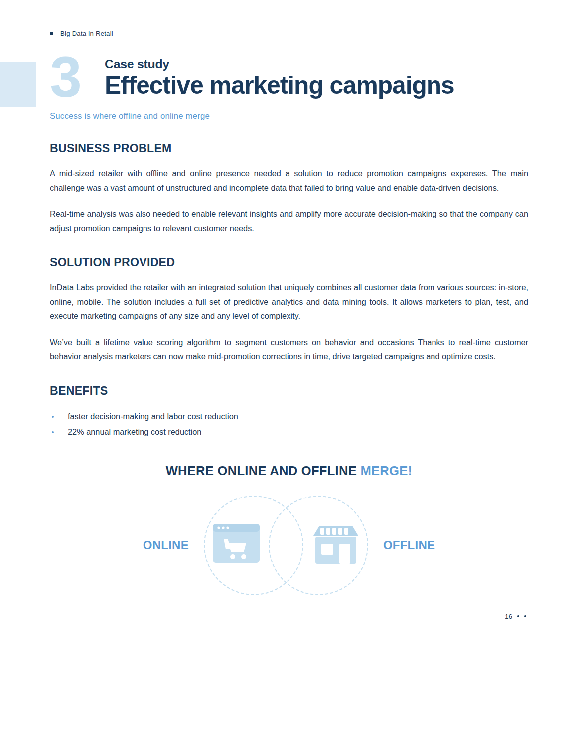Big Data in Retail
3
Case study
Effective marketing campaigns
Success is where offline and online merge
BUSINESS PROBLEM
A mid-sized retailer with offline and online presence needed a solution to reduce promotion campaigns expenses. The main challenge was a vast amount of unstructured and incomplete data that failed to bring value and enable data-driven decisions.
Real-time analysis was also needed to enable relevant insights and amplify more accurate decision-making so that the company can adjust promotion campaigns to relevant customer needs.
SOLUTION PROVIDED
InData Labs provided the retailer with an integrated solution that uniquely combines all customer data from various sources: in-store, online, mobile. The solution includes a full set of predictive analytics and data mining tools. It allows marketers to plan, test, and execute marketing campaigns of any size and any level of complexity.
We’ve built a lifetime value scoring algorithm to segment customers on behavior and occasions Thanks to real-time customer behavior analysis marketers can now make mid-promotion corrections in time, drive targeted campaigns and optimize costs.
BENEFITS
faster decision-making and labor cost reduction
22% annual marketing cost reduction
WHERE ONLINE AND OFFLINE MERGE!
ONLINE
OFFLINE
16